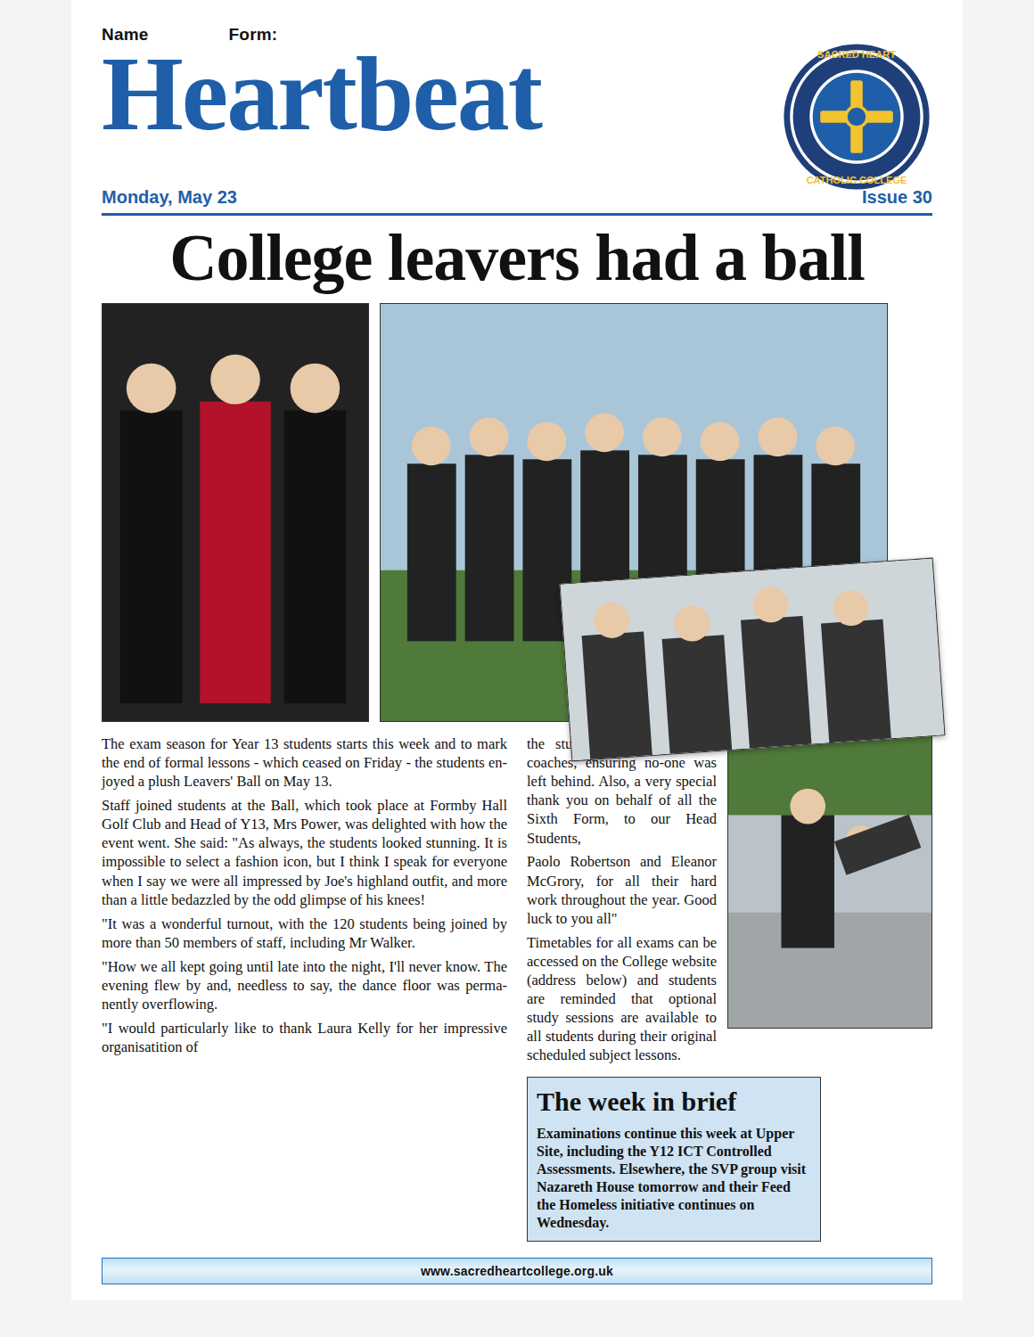Name Form:
Heartbeat
SACRED HEART CATHOLIC COLLEGE
Monday, May 23 Issue 30
College leavers had a ball
The exam season for Year 13 students starts this week and to mark the end of formal lessons - which ceased on Friday - the students enjoyed a plush Leavers' Ball on May 13.
Staff joined students at the Ball, which took place at Formby Hall Golf Club and Head of Y13, Mrs Power, was delighted with how the event went. She said: "As always, the students looked stunning. It is impossible to select a fashion icon, but I think I speak for everyone when I say we were all impressed by Joe's highland outfit, and more than a little bedazzled by the odd glimpse of his knees!
"It was a wonderful turnout, with the 120 students being joined by more than 50 members of staff, including Mr Walker.
"How we all kept going until late into the night, I'll never know. The evening flew by and, needless to say, the dance floor was permanently overflowing.
"I would particularly like to thank Laura Kelly for her impressive organisatition of
the students on and off the coaches, ensuring no-one was left behind. Also, a very special thank you on behalf of all the Sixth Form, to our Head Students,
Paolo Robertson and Eleanor McGrory, for all their hard work throughout the year. Good luck to you all"
Timetables for all exams can be accessed on the College website (address below) and students are reminded that optional study sessions are available to all students during their original scheduled subject lessons.
The week in brief
Examinations continue this week at Upper Site, including the Y12 ICT Controlled Assessments. Elsewhere, the SVP group visit Nazareth House tomorrow and their Feed the Homeless initiative continues on Wednesday.
www.sacredheartcollege.org.uk